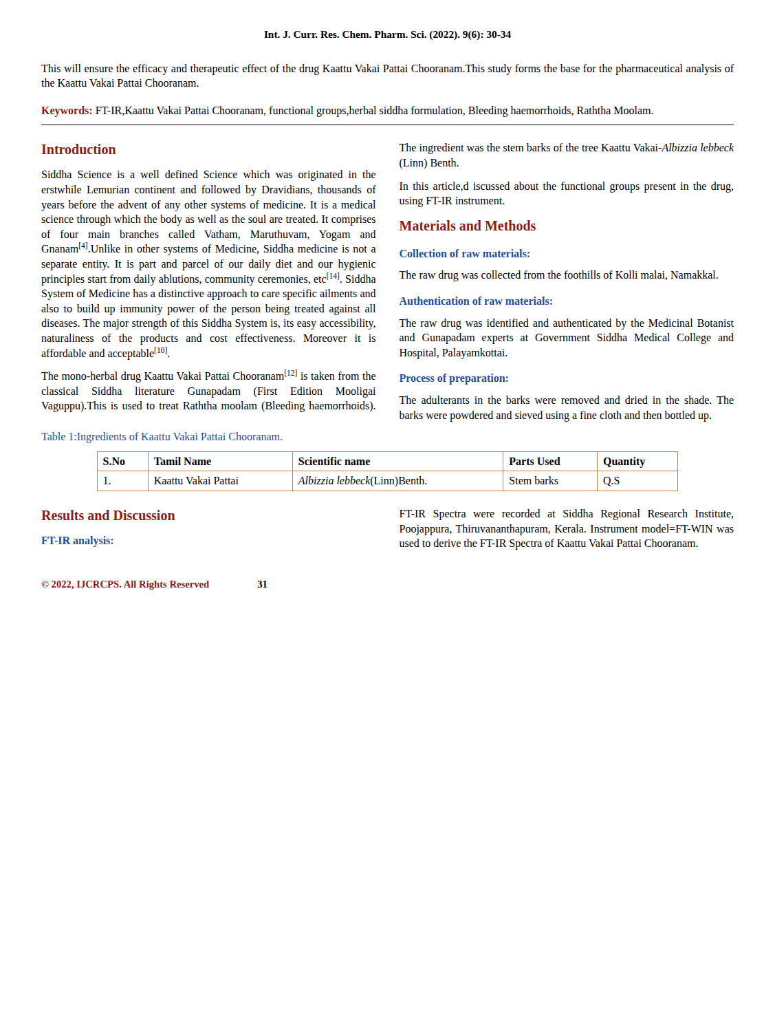Int. J. Curr. Res. Chem. Pharm. Sci. (2022). 9(6): 30-34
This will ensure the efficacy and therapeutic effect of the drug Kaattu Vakai Pattai Chooranam.This study forms the base for the pharmaceutical analysis of the Kaattu Vakai Pattai Chooranam.
Keywords: FT-IR,Kaattu Vakai Pattai Chooranam, functional groups,herbal siddha formulation, Bleeding haemorrhoids, Raththa Moolam.
Introduction
Siddha Science is a well defined Science which was originated in the erstwhile Lemurian continent and followed by Dravidians, thousands of years before the advent of any other systems of medicine. It is a medical science through which the body as well as the soul are treated. It comprises of four main branches called Vatham, Maruthuvam, Yogam and Gnanam[4].Unlike in other systems of Medicine, Siddha medicine is not a separate entity. It is part and parcel of our daily diet and our hygienic principles start from daily ablutions, community ceremonies, etc[14]. Siddha System of Medicine has a distinctive approach to care specific ailments and also to build up immunity power of the person being treated against all diseases. The major strength of this Siddha System is, its easy accessibility, naturaliness of the products and cost effectiveness. Moreover it is affordable and acceptable[10].
The mono-herbal drug Kaattu Vakai Pattai Chooranam[12] is taken from the classical Siddha literature Gunapadam (First Edition Mooligai Vaguppu).This is used to treat Raththa moolam (Bleeding haemorrhoids). The ingredient was the stem barks of the tree Kaattu Vakai-Albizzia lebbeck (Linn) Benth.
In this article,d iscussed about the functional groups present in the drug, using FT-IR instrument.
Materials and Methods
Collection of raw materials:
The raw drug was collected from the foothills of Kolli malai, Namakkal.
Authentication of raw materials:
The raw drug was identified and authenticated by the Medicinal Botanist and Gunapadam experts at Government Siddha Medical College and Hospital, Palayamkottai.
Process of preparation:
The adulterants in the barks were removed and dried in the shade. The barks were powdered and sieved using a fine cloth and then bottled up.
Table 1:Ingredients of Kaattu Vakai Pattai Chooranam.
| S.No | Tamil Name | Scientific name | Parts Used | Quantity |
| --- | --- | --- | --- | --- |
| 1. | Kaattu Vakai Pattai | Albizzia lebbeck (Linn)Benth. | Stem barks | Q.S |
Results and Discussion
FT-IR analysis:
FT-IR Spectra were recorded at Siddha Regional Research Institute, Poojappura, Thiruvananthapuram, Kerala. Instrument model=FT-WIN was used to derive the FT-IR Spectra of Kaattu Vakai Pattai Chooranam.
© 2022, IJCRCPS. All Rights Reserved 31